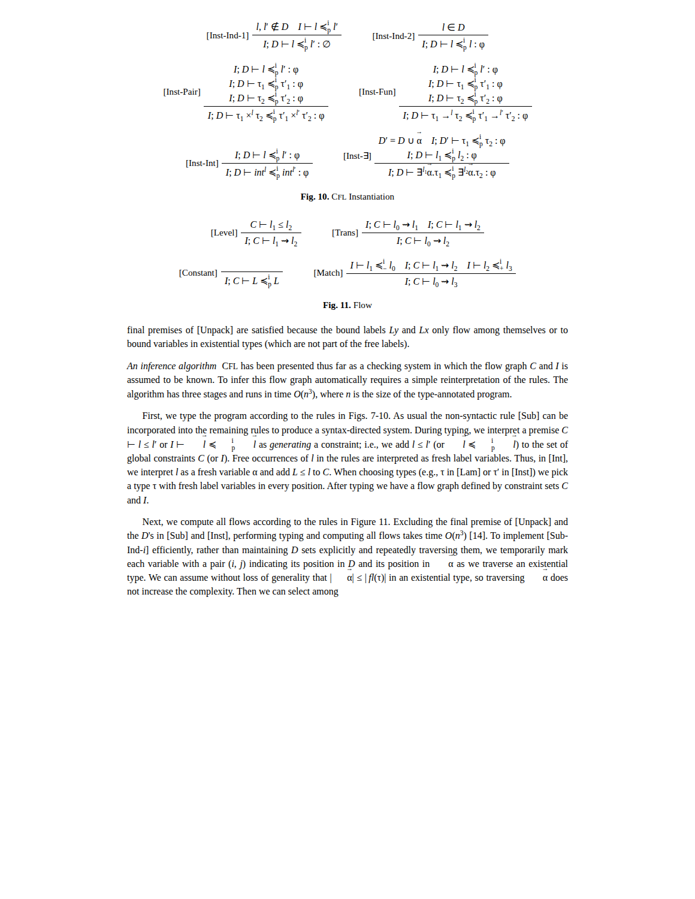[Inst-Ind-1] l, l′ ∉ D I ⊢ l ≼ip l′ I; D ⊢ l ≼ip l′ : ∅
[Inst-Ind-2] l ∈ D I; D ⊢ l ≼ip l : φ
[Inst-Pair] I; D ⊢ l ≼ip l′ : φ I; D ⊢ τ1 ≼ip τ′1 : φ I; D ⊢ τ2 ≼ip τ′2 : φ I; D ⊢ τ1 ×l τ2 ≼ip τ′1 ×l′ τ′2 : φ
[Inst-Fun] I; D ⊢ l ≼ip l′ : φ I; D ⊢ τ1 ≼ip τ′1 : φ I; D ⊢ τ2 ≼ip τ′2 : φ I; D ⊢ τ1 →l τ2 ≼ip τ′1 →l′ τ′2 : φ
[Inst-Int] I; D ⊢ l ≼ip l′ : φ I; D ⊢ intl ≼ip intl′ : φ
[Inst-∃] D′ = D ∪ α I; D′ ⊢ τ1 ≼ip τ2 : φ I; D ⊢ l1 ≼ip l2 : φ I; D ⊢ ∃l1α.τ1 ≼ip ∃l2α.τ2 : φ
Fig. 10. CFL Instantiation
[Level] C ⊢ l1 ≤ l2 I; C ⊢ l1 ⇝ l2
[Trans] I; C ⊢ l0 ⇝ l1 I; C ⊢ l1 ⇝ l2 I; C ⊢ l0 ⇝ l2
[Constant] I; C ⊢ L ≼ip L
[Match] I ⊢ l1 ≼i− l0 I; C ⊢ l1 ⇝ l2 I ⊢ l2 ≼i+ l3 I; C ⊢ l0 ⇝ l3
Fig. 11. Flow
final premises of [Unpack] are satisfied because the bound labels Ly and Lx only flow among themselves or to bound variables in existential types (which are not part of the free labels).
An inference algorithm CFL has been presented thus far as a checking system in which the flow graph C and I is assumed to be known. To infer this flow graph automatically requires a simple reinterpretation of the rules. The algorithm has three stages and runs in time O(n3), where n is the size of the type-annotated program.
First, we type the program according to the rules in Figs. 7-10. As usual the non-syntactic rule [Sub] can be incorporated into the remaining rules to produce a syntax-directed system. During typing, we interpret a premise C ⊢ l ≤ l′ or I ⊢ l ≼ip l as generating a constraint; i.e., we add l ≤ l′ (or l ≼ip l) to the set of global constraints C (or I). Free occurrences of l in the rules are interpreted as fresh label variables. Thus, in [Int], we interpret l as a fresh variable α and add L ≤ l to C. When choosing types (e.g., τ in [Lam] or τ′ in [Inst]) we pick a type τ with fresh label variables in every position. After typing we have a flow graph defined by constraint sets C and I.
Next, we compute all flows according to the rules in Figure 11. Excluding the final premise of [Unpack] and the D's in [Sub] and [Inst], performing typing and computing all flows takes time O(n3) [14]. To implement [Sub-Ind-i] efficiently, rather than maintaining D sets explicitly and repeatedly traversing them, we temporarily mark each variable with a pair (i, j) indicating its position in D and its position in α as we traverse an existential type. We can assume without loss of generality that |α| ≤ | fl(τ)| in an existential type, so traversing α does not increase the complexity. Then we can select among